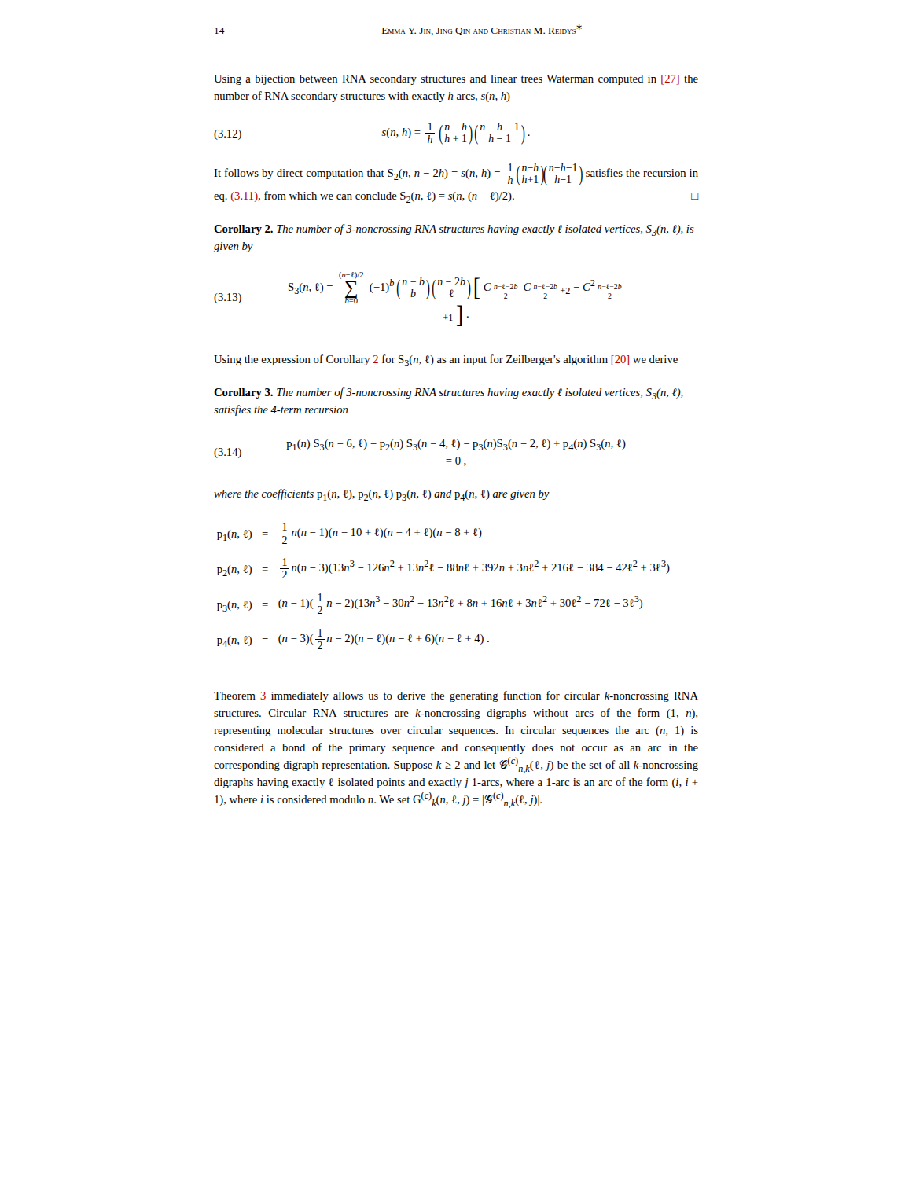14 Emma Y. Jin, Jing Qin and Christian M. Reidys∗
Using a bijection between RNA secondary structures and linear trees Waterman computed in [27] the number of RNA secondary structures with exactly h arcs, s(n, h)
(3.12)
s(n, h) = 1 h n − h h + 1 n − h − 1 h − 1 .
It follows by direct computation that S2(n, n − 2h) = s(n, h) = 1 h n−h h+1 n−h−1 h−1 satisfies the recursion in eq. (3.11), from which we can conclude S2(n, ℓ) = s(n, (n − ℓ)/2). □
Corollary 2. The number of 3-noncrossing RNA structures having exactly ℓ isolated vertices, S3(n, ℓ), is given by
(3.13)
S3(n, ℓ) = (n−ℓ)/2 ∑ b=0 (−1)b n − b b n − 2b ℓ [ Cn−ℓ−2b 2 Cn−ℓ−2b 2+2 − C2n−ℓ−2b 2+1 ] .
Using the expression of Corollary 2 for S3(n, ℓ) as an input for Zeilberger's algorithm [20] we derive
Corollary 3. The number of 3-noncrossing RNA structures having exactly ℓ isolated vertices, S3(n, ℓ), satisfies the 4-term recursion
(3.14)
p1(n) S3(n − 6, ℓ) − p2(n) S3(n − 4, ℓ) − p3(n)S3(n − 2, ℓ) + p4(n) S3(n, ℓ) = 0 ,
where the coefficients p1(n, ℓ), p2(n, ℓ) p3(n, ℓ) and p4(n, ℓ) are given by
| p 1 ( n , ℓ) | = | 1 2 n ( n − 1)( n − 10 + ℓ)( n − 4 + ℓ)( n − 8 + ℓ) |
| p 2 ( n , ℓ) | = | 1 2 n ( n − 3)(13 n 3 − 126 n 2 + 13 n 2 ℓ − 88 n ℓ + 392 n + 3 n ℓ 2 + 216ℓ − 384 − 42ℓ 2 + 3ℓ 3 ) |
| p 3 ( n , ℓ) | = | ( n − 1)( 1 2 n − 2)(13 n 3 − 30 n 2 − 13 n 2 ℓ + 8 n + 16 n ℓ + 3 n ℓ 2 + 30ℓ 2 − 72ℓ − 3ℓ 3 ) |
| p 4 ( n , ℓ) | = | ( n − 3)( 1 2 n − 2)( n − ℓ)( n − ℓ + 6)( n − ℓ + 4) . |
Theorem 3 immediately allows us to derive the generating function for circular k-noncrossing RNA structures. Circular RNA structures are k-noncrossing digraphs without arcs of the form (1, n), representing molecular structures over circular sequences. In circular sequences the arc (n, 1) is considered a bond of the primary sequence and consequently does not occur as an arc in the corresponding digraph representation. Suppose k ≥ 2 and let 𝒢(c)n,k(ℓ, j) be the set of all k-noncrossing digraphs having exactly ℓ isolated points and exactly j 1-arcs, where a 1-arc is an arc of the form (i, i + 1), where i is considered modulo n. We set G(c)k(n, ℓ, j) = |𝒢(c)n,k(ℓ, j)|.